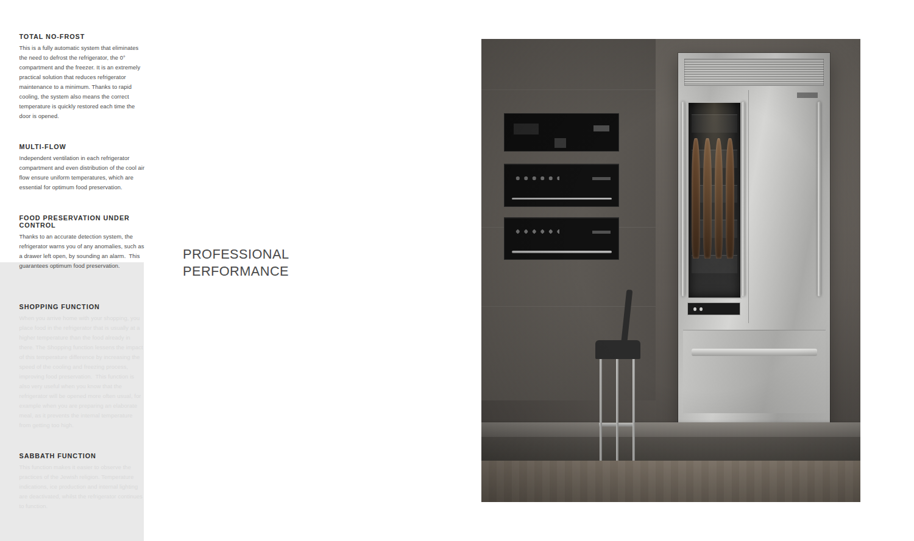Total No-Frost
This is a fully automatic system that eliminates the need to defrost the refrigerator, the 0° compartment and the freezer. It is an extremely practical solution that reduces refrigerator maintenance to a minimum. Thanks to rapid cooling, the system also means the correct temperature is quickly restored each time the door is opened.
Multi-Flow
Independent ventilation in each refrigerator compartment and even distribution of the cool air flow ensure uniform temperatures, which are essential for optimum food preservation.
Food Preservation Under Control
Thanks to an accurate detection system, the refrigerator warns you of any anomalies, such as a drawer left open, by sounding an alarm. This guarantees optimum food preservation.
Shopping Function
When you arrive home with your shopping, you place food in the refrigerator that is usually at a higher temperature than the food already in there. The Shopping function lessens the impact of this temperature difference by increasing the speed of the cooling and freezing process, improving food preservation. This function is also very useful when you know that the refrigerator will be opened more often usual, for example when you are preparing an elaborate meal, as it prevents the internal temperature from getting too high.
Sabbath Function
This function makes it easier to observe the practices of the Jewish religion. Temperature indications, ice production and internal lighting are deactivated, whilst the refrigerator continues to function.
Professional
Performance